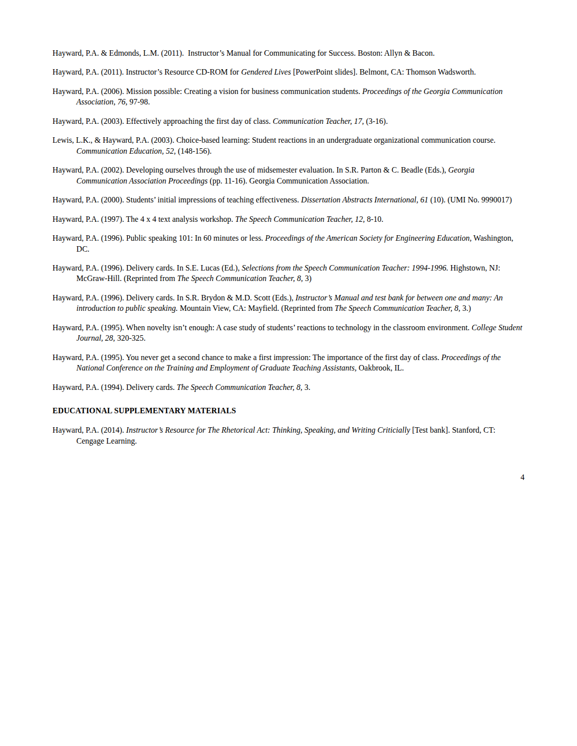Hayward, P.A. & Edmonds, L.M. (2011). Instructor’s Manual for Communicating for Success. Boston: Allyn & Bacon.
Hayward, P.A. (2011). Instructor’s Resource CD-ROM for Gendered Lives [PowerPoint slides]. Belmont, CA: Thomson Wadsworth.
Hayward, P.A. (2006). Mission possible: Creating a vision for business communication students. Proceedings of the Georgia Communication Association, 76, 97-98.
Hayward, P.A. (2003). Effectively approaching the first day of class. Communication Teacher, 17, (3-16).
Lewis, L.K., & Hayward, P.A. (2003). Choice-based learning: Student reactions in an undergraduate organizational communication course. Communication Education, 52, (148-156).
Hayward, P.A. (2002). Developing ourselves through the use of midsemester evaluation. In S.R. Parton & C. Beadle (Eds.), Georgia Communication Association Proceedings (pp. 11-16). Georgia Communication Association.
Hayward, P.A. (2000). Students’ initial impressions of teaching effectiveness. Dissertation Abstracts International, 61 (10). (UMI No. 9990017)
Hayward, P.A. (1997). The 4 x 4 text analysis workshop. The Speech Communication Teacher, 12, 8-10.
Hayward, P.A. (1996). Public speaking 101: In 60 minutes or less. Proceedings of the American Society for Engineering Education, Washington, DC.
Hayward, P.A. (1996). Delivery cards. In S.E. Lucas (Ed.), Selections from the Speech Communication Teacher: 1994-1996. Highstown, NJ: McGraw-Hill. (Reprinted from The Speech Communication Teacher, 8, 3)
Hayward, P.A. (1996). Delivery cards. In S.R. Brydon & M.D. Scott (Eds.), Instructor’s Manual and test bank for between one and many: An introduction to public speaking. Mountain View, CA: Mayfield. (Reprinted from The Speech Communication Teacher, 8, 3.)
Hayward, P.A. (1995). When novelty isn’t enough: A case study of students’ reactions to technology in the classroom environment. College Student Journal, 28, 320-325.
Hayward, P.A. (1995). You never get a second chance to make a first impression: The importance of the first day of class. Proceedings of the National Conference on the Training and Employment of Graduate Teaching Assistants, Oakbrook, IL.
Hayward, P.A. (1994). Delivery cards. The Speech Communication Teacher, 8, 3.
Educational Supplementary Materials
Hayward, P.A. (2014). Instructor’s Resource for The Rhetorical Act: Thinking, Speaking, and Writing Criticially [Test bank]. Stanford, CT: Cengage Learning.
4